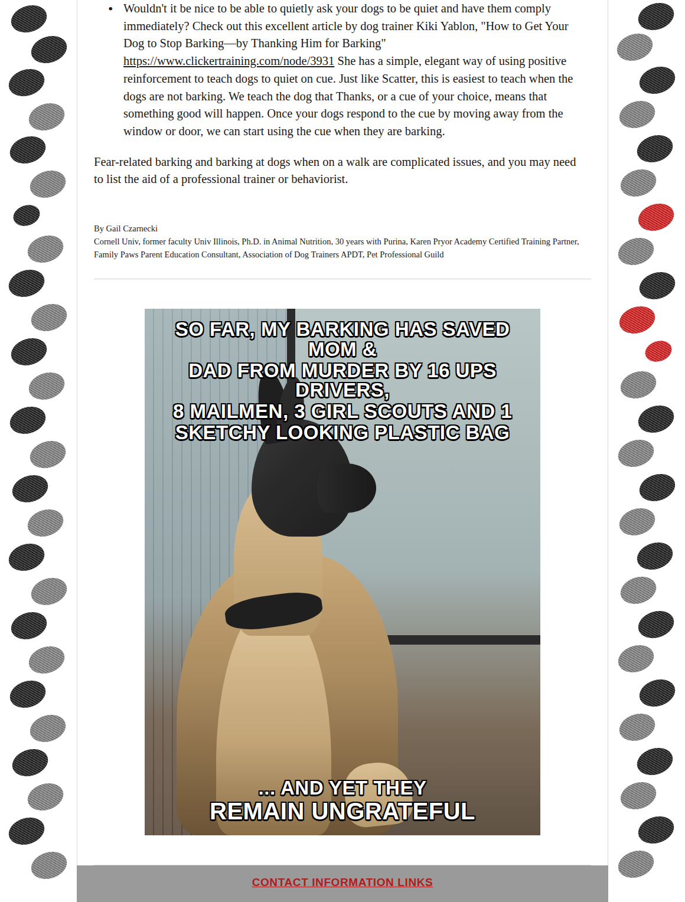Wouldn't it be nice to be able to quietly ask your dogs to be quiet and have them comply immediately? Check out this excellent article by dog trainer Kiki Yablon, "How to Get Your Dog to Stop Barking—by Thanking Him for Barking" https://www.clickertraining.com/node/3931 She has a simple, elegant way of using positive reinforcement to teach dogs to quiet on cue. Just like Scatter, this is easiest to teach when the dogs are not barking. We teach the dog that Thanks, or a cue of your choice, means that something good will happen. Once your dogs respond to the cue by moving away from the window or door, we can start using the cue when they are barking.
Fear-related barking and barking at dogs when on a walk are complicated issues, and you may need to list the aid of a professional trainer or behaviorist.
By Gail Czarnecki
Cornell Univ, former faculty Univ Illinois, Ph.D. in Animal Nutrition, 30 years with Purina, Karen Pryor Academy Certified Training Partner, Family Paws Parent Education Consultant, Association of Dog Trainers APDT, Pet Professional Guild
So far, my barking has saved mom & dad from murder by 16 UPS drivers, 8 mailmen, 3 girl scouts and 1 sketchy looking plastic bag
... and yet they remain ungrateful
CONTACT INFORMATION LINKS